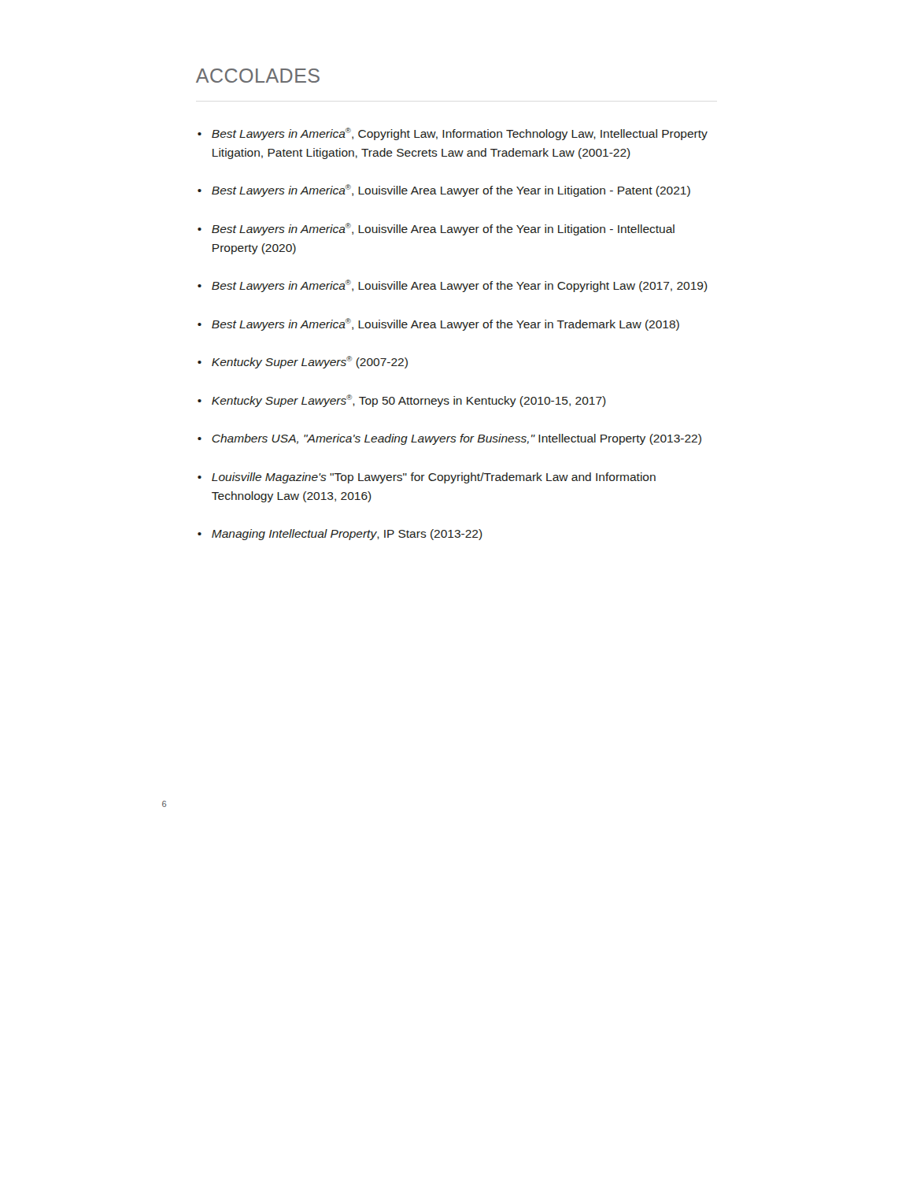ACCOLADES
Best Lawyers in America®, Copyright Law, Information Technology Law, Intellectual Property Litigation, Patent Litigation, Trade Secrets Law and Trademark Law (2001-22)
Best Lawyers in America®, Louisville Area Lawyer of the Year in Litigation - Patent (2021)
Best Lawyers in America®, Louisville Area Lawyer of the Year in Litigation - Intellectual Property (2020)
Best Lawyers in America®, Louisville Area Lawyer of the Year in Copyright Law (2017, 2019)
Best Lawyers in America®, Louisville Area Lawyer of the Year in Trademark Law (2018)
Kentucky Super Lawyers® (2007-22)
Kentucky Super Lawyers®, Top 50 Attorneys in Kentucky (2010-15, 2017)
Chambers USA, "America's Leading Lawyers for Business," Intellectual Property (2013-22)
Louisville Magazine's "Top Lawyers" for Copyright/Trademark Law and Information Technology Law (2013, 2016)
Managing Intellectual Property, IP Stars (2013-22)
6